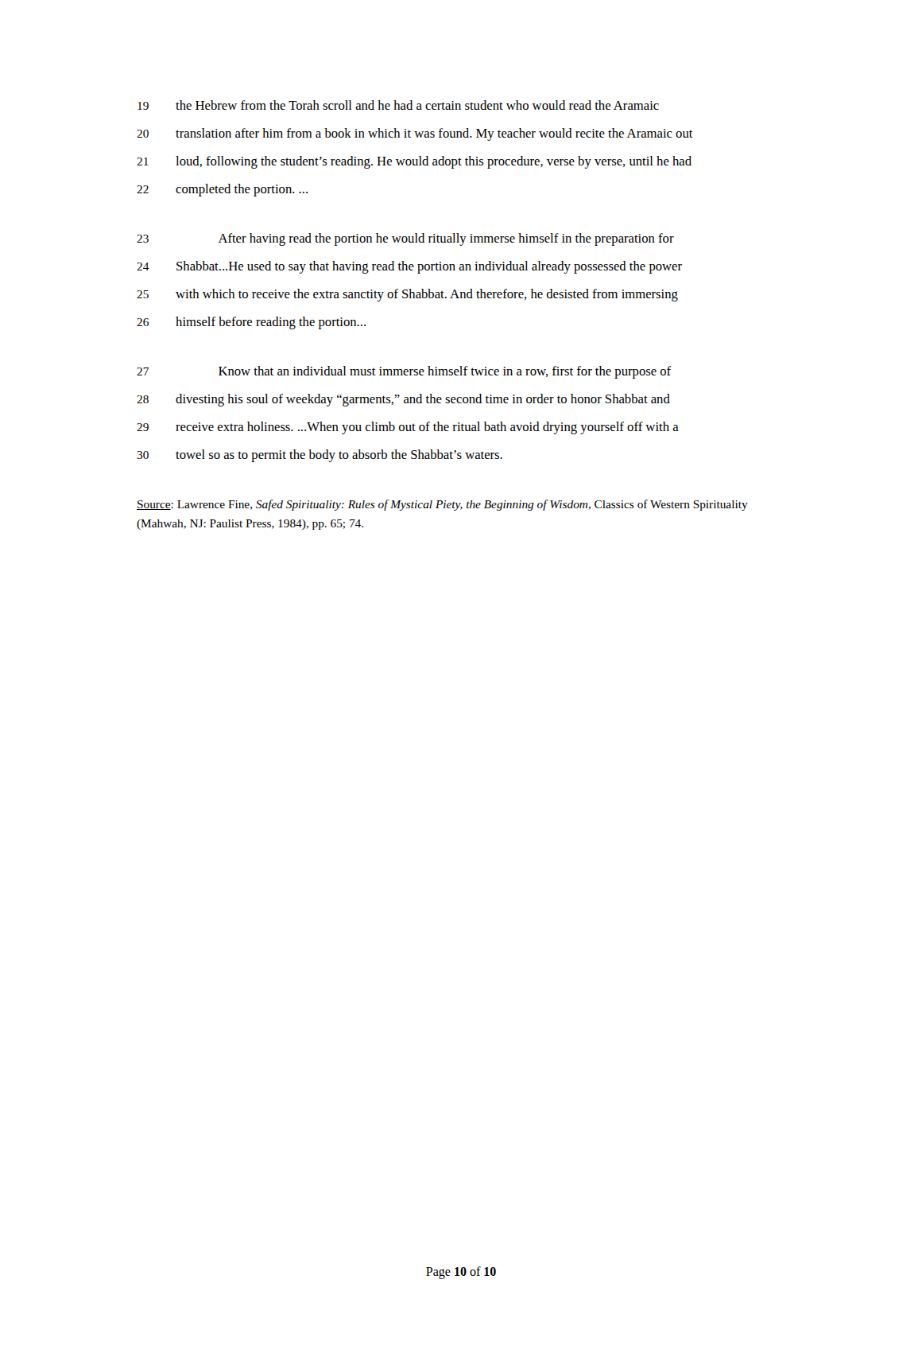19 the Hebrew from the Torah scroll and he had a certain student who would read the Aramaic
20 translation after him from a book in which it was found. My teacher would recite the Aramaic out
21 loud, following the student’s reading. He would adopt this procedure, verse by verse, until he had
22 completed the portion. ...
23 After having read the portion he would ritually immerse himself in the preparation for
24 Shabbat...He used to say that having read the portion an individual already possessed the power
25 with which to receive the extra sanctity of Shabbat. And therefore, he desisted from immersing
26 himself before reading the portion...
27 Know that an individual must immerse himself twice in a row, first for the purpose of
28 divesting his soul of weekday “garments,” and the second time in order to honor Shabbat and
29 receive extra holiness. ...When you climb out of the ritual bath avoid drying yourself off with a
30 towel so as to permit the body to absorb the Shabbat’s waters.
Source: Lawrence Fine, Safed Spirituality: Rules of Mystical Piety, the Beginning of Wisdom, Classics of Western Spirituality (Mahwah, NJ: Paulist Press, 1984), pp. 65; 74.
Page 10 of 10